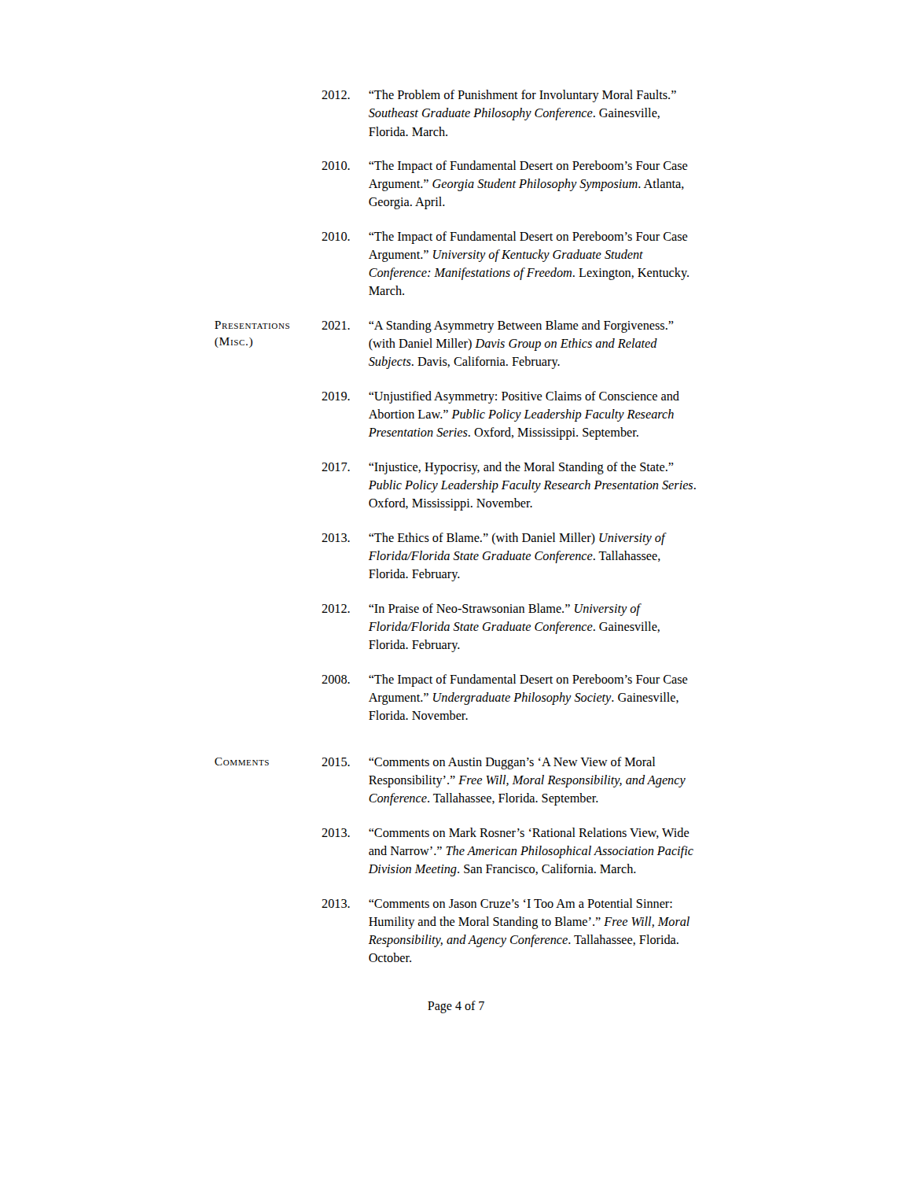| | 2012. | “The Problem of Punishment for Involuntary Moral Faults.” Southeast Graduate Philosophy Conference . Gainesville, Florida. March. |
| | 2010. | “The Impact of Fundamental Desert on Pereboom’s Four Case Argument.” Georgia Student Philosophy Symposium . Atlanta, Georgia. April. |
| | 2010. | “The Impact of Fundamental Desert on Pereboom’s Four Case Argument.” University of Kentucky Graduate Student Conference: Manifestations of Freedom . Lexington, Kentucky. March. |
| Presentations (Misc.) | 2021. | “A Standing Asymmetry Between Blame and Forgiveness.” (with Daniel Miller) Davis Group on Ethics and Related Subjects . Davis, California. February. |
| | 2019. | “Unjustified Asymmetry: Positive Claims of Conscience and Abortion Law.” Public Policy Leadership Faculty Research Presentation Series . Oxford, Mississippi. September. |
| | 2017. | “Injustice, Hypocrisy, and the Moral Standing of the State.” Public Policy Leadership Faculty Research Presentation Series . Oxford, Mississippi. November. |
| | 2013. | “The Ethics of Blame.” (with Daniel Miller) University of Florida/Florida State Graduate Conference . Tallahassee, Florida. February. |
| | 2012. | “In Praise of Neo-Strawsonian Blame.” University of Florida/Florida State Graduate Conference . Gainesville, Florida. February. |
| | 2008. | “The Impact of Fundamental Desert on Pereboom’s Four Case Argument.” Undergraduate Philosophy Society . Gainesville, Florida. November. |
| Comments | 2015. | “Comments on Austin Duggan’s ‘A New View of Moral Responsibility’.” Free Will, Moral Responsibility, and Agency Conference . Tallahassee, Florida. September. |
| | 2013. | “Comments on Mark Rosner’s ‘Rational Relations View, Wide and Narrow’.” The American Philosophical Association Pacific Division Meeting . San Francisco, California. March. |
| | 2013. | “Comments on Jason Cruze’s ‘I Too Am a Potential Sinner: Humility and the Moral Standing to Blame’.” Free Will, Moral Responsibility, and Agency Conference . Tallahassee, Florida. October. |
Page 4 of 7